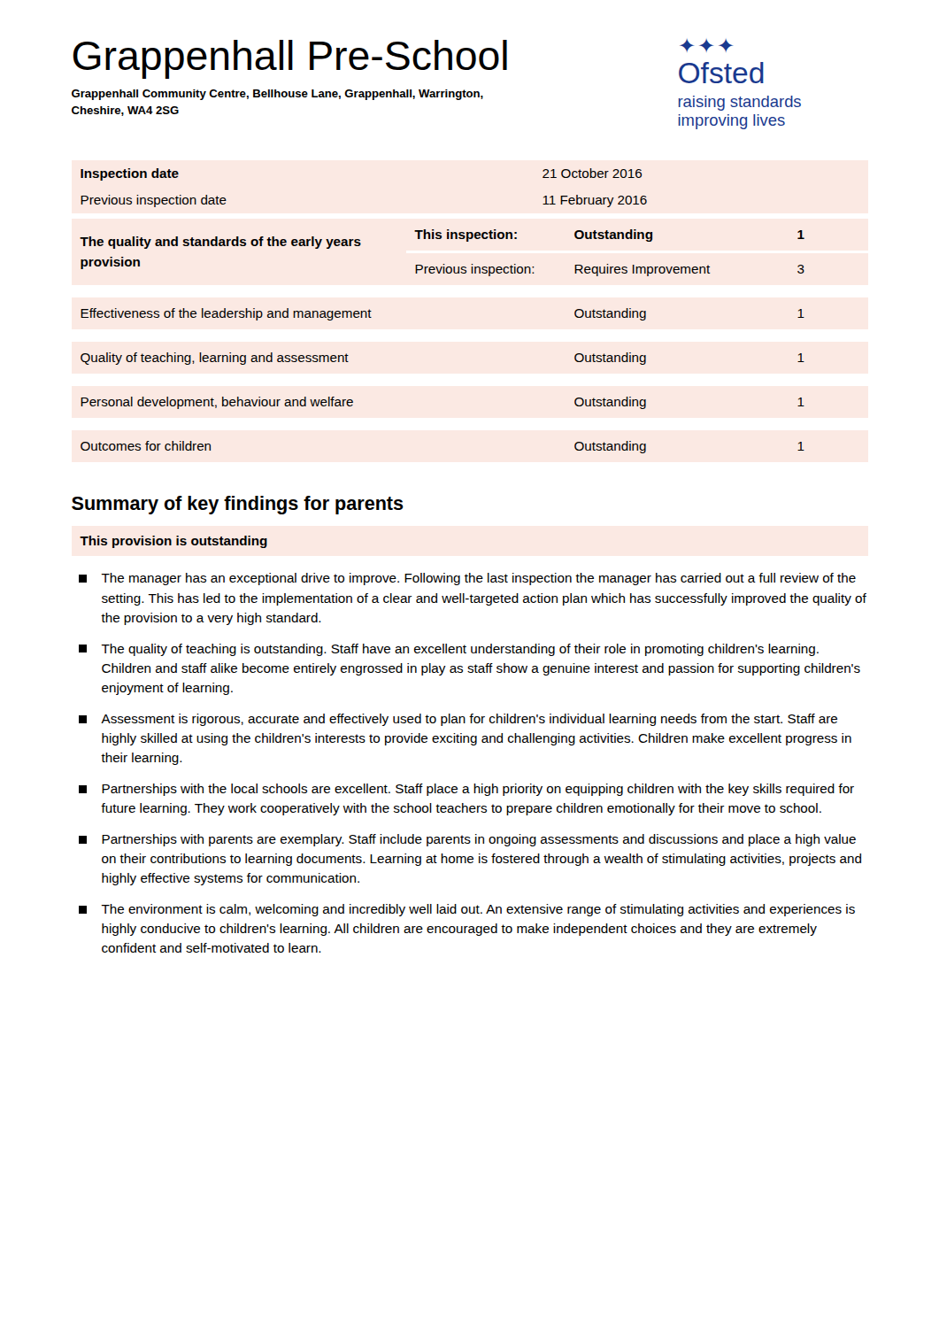Grappenhall Pre-School
Grappenhall Community Centre, Bellhouse Lane, Grappenhall, Warrington, Cheshire, WA4 2SG
✦✦✦
Ofsted
raising standards
improving lives
| Inspection date | 21 October 2016 |
| Previous inspection date | 11 February 2016 |
| The quality and standards of the early years provision | This inspection: | Outstanding | 1 |
| Previous inspection: | Requires Improvement | 3 |
| Effectiveness of the leadership and management | Outstanding | 1 |
| Quality of teaching, learning and assessment | Outstanding | 1 |
| Personal development, behaviour and welfare | Outstanding | 1 |
| Outcomes for children | Outstanding | 1 |
Summary of key findings for parents
This provision is outstanding
The manager has an exceptional drive to improve. Following the last inspection the manager has carried out a full review of the setting. This has led to the implementation of a clear and well-targeted action plan which has successfully improved the quality of the provision to a very high standard.
The quality of teaching is outstanding. Staff have an excellent understanding of their role in promoting children's learning. Children and staff alike become entirely engrossed in play as staff show a genuine interest and passion for supporting children's enjoyment of learning.
Assessment is rigorous, accurate and effectively used to plan for children's individual learning needs from the start. Staff are highly skilled at using the children's interests to provide exciting and challenging activities. Children make excellent progress in their learning.
Partnerships with the local schools are excellent. Staff place a high priority on equipping children with the key skills required for future learning. They work cooperatively with the school teachers to prepare children emotionally for their move to school.
Partnerships with parents are exemplary. Staff include parents in ongoing assessments and discussions and place a high value on their contributions to learning documents. Learning at home is fostered through a wealth of stimulating activities, projects and highly effective systems for communication.
The environment is calm, welcoming and incredibly well laid out. An extensive range of stimulating activities and experiences is highly conducive to children's learning. All children are encouraged to make independent choices and they are extremely confident and self-motivated to learn.